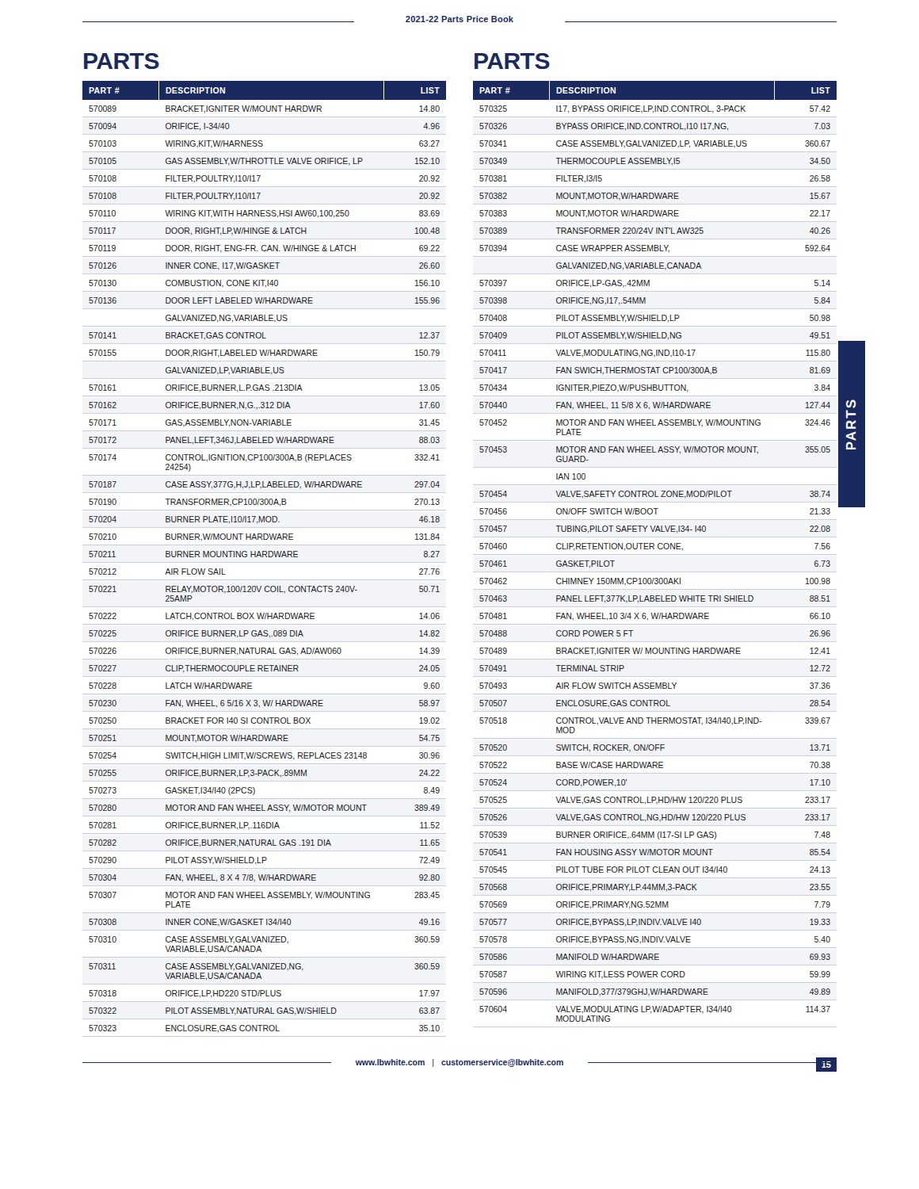2021-22 Parts Price Book
PARTS
| PART # | DESCRIPTION | LIST |
| --- | --- | --- |
| 570089 | BRACKET,IGNITER W/MOUNT HARDWR | 14.80 |
| 570094 | ORIFICE, I-34/40 | 4.96 |
| 570103 | WIRING,KIT,W/HARNESS | 63.27 |
| 570105 | GAS ASSEMBLY,W/THROTTLE VALVE ORIFICE, LP | 152.10 |
| 570108 | FILTER,POULTRY,I10/I17 | 20.92 |
| 570108 | FILTER,POULTRY,I10/I17 | 20.92 |
| 570110 | WIRING KIT,WITH HARNESS,HSI AW60,100,250 | 83.69 |
| 570117 | DOOR, RIGHT,LP,W/HINGE & LATCH | 100.48 |
| 570119 | DOOR, RIGHT, ENG-FR. CAN. W/HINGE & LATCH | 69.22 |
| 570126 | INNER CONE, I17,W/GASKET | 26.60 |
| 570130 | COMBUSTION, CONE KIT,I40 | 156.10 |
| 570136 | DOOR LEFT LABELED W/HARDWARE | 155.96 |
| | GALVANIZED,NG,VARIABLE,US | |
| 570141 | BRACKET,GAS CONTROL | 12.37 |
| 570155 | DOOR,RIGHT,LABELED W/HARDWARE | 150.79 |
| | GALVANIZED,LP,VARIABLE,US | |
| 570161 | ORIFICE,BURNER,L.P.GAS .213DIA | 13.05 |
| 570162 | ORIFICE,BURNER,N,G.,.312 DIA | 17.60 |
| 570171 | GAS,ASSEMBLY,NON-VARIABLE | 31.45 |
| 570172 | PANEL,LEFT,346J,LABELED W/HARDWARE | 88.03 |
| 570174 | CONTROL,IGNITION,CP100/300A,B (REPLACES 24254) | 332.41 |
| 570187 | CASE ASSY,377G,H,J,LP,LABELED, W/HARDWARE | 297.04 |
| 570190 | TRANSFORMER,CP100/300A,B | 270.13 |
| 570204 | BURNER PLATE,I10/I17,MOD. | 46.18 |
| 570210 | BURNER,W/MOUNT HARDWARE | 131.84 |
| 570211 | BURNER MOUNTING HARDWARE | 8.27 |
| 570212 | AIR FLOW SAIL | 27.76 |
| 570221 | RELAY,MOTOR,100/120V COIL, CONTACTS 240V-25AMP | 50.71 |
| 570222 | LATCH,CONTROL BOX W/HARDWARE | 14.06 |
| 570225 | ORIFICE BURNER,LP GAS,.089 DIA | 14.82 |
| 570226 | ORIFICE,BURNER,NATURAL GAS, AD/AW060 | 14.39 |
| 570227 | CLIP,THERMOCOUPLE RETAINER | 24.05 |
| 570228 | LATCH W/HARDWARE | 9.60 |
| 570230 | FAN, WHEEL, 6 5/16 X 3, W/ HARDWARE | 58.97 |
| 570250 | BRACKET FOR I40 SI CONTROL BOX | 19.02 |
| 570251 | MOUNT,MOTOR W/HARDWARE | 54.75 |
| 570254 | SWITCH,HIGH LIMIT,W/SCREWS, REPLACES 23148 | 30.96 |
| 570255 | ORIFICE,BURNER,LP,3-PACK,.89MM | 24.22 |
| 570273 | GASKET,I34/I40 (2PCS) | 8.49 |
| 570280 | MOTOR AND FAN WHEEL ASSY, W/MOTOR MOUNT | 389.49 |
| 570281 | ORIFICE,BURNER,LP,.116DIA | 11.52 |
| 570282 | ORIFICE,BURNER,NATURAL GAS .191 DIA | 11.65 |
| 570290 | PILOT ASSY,W/SHIELD,LP | 72.49 |
| 570304 | FAN, WHEEL, 8 X 4 7/8, W/HARDWARE | 92.80 |
| 570307 | MOTOR AND FAN WHEEL ASSEMBLY, W/MOUNTING PLATE | 283.45 |
| 570308 | INNER CONE,W/GASKET I34/I40 | 49.16 |
| 570310 | CASE ASSEMBLY,GALVANIZED, VARIABLE,USA/CANADA | 360.59 |
| 570311 | CASE ASSEMBLY,GALVANIZED,NG, VARIABLE,USA/CANADA | 360.59 |
| 570318 | ORIFICE,LP,HD220 STD/PLUS | 17.97 |
| 570322 | PILOT ASSEMBLY,NATURAL GAS,W/SHIELD | 63.87 |
| 570323 | ENCLOSURE,GAS CONTROL | 35.10 |
PARTS
| PART # | DESCRIPTION | LIST |
| --- | --- | --- |
| 570325 | I17, BYPASS ORIFICE,LP,IND.CONTROL, 3-PACK | 57.42 |
| 570326 | BYPASS ORIFICE,IND.CONTROL,I10 I17,NG, | 7.03 |
| 570341 | CASE ASSEMBLY,GALVANIZED,LP, VARIABLE,US | 360.67 |
| 570349 | THERMOCOUPLE ASSEMBLY,I5 | 34.50 |
| 570381 | FILTER,I3/I5 | 26.58 |
| 570382 | MOUNT,MOTOR,W/HARDWARE | 15.67 |
| 570383 | MOUNT,MOTOR W/HARDWARE | 22.17 |
| 570389 | TRANSFORMER 220/24V INT'L AW325 | 40.26 |
| 570394 | CASE WRAPPER ASSEMBLY, | 592.64 |
| | GALVANIZED,NG,VARIABLE,CANADA | |
| 570397 | ORIFICE,LP-GAS,.42MM | 5.14 |
| 570398 | ORIFICE,NG,I17,.54MM | 5.84 |
| 570408 | PILOT ASSEMBLY,W/SHIELD,LP | 50.98 |
| 570409 | PILOT ASSEMBLY,W/SHIELD,NG | 49.51 |
| 570411 | VALVE,MODULATING,NG,IND,I10-17 | 115.80 |
| 570417 | FAN SWICH,THERMOSTAT CP100/300A,B | 81.69 |
| 570434 | IGNITER,PIEZO,W/PUSHBUTTON, | 3.84 |
| 570440 | FAN, WHEEL, 11 5/8 X 6, W/HARDWARE | 127.44 |
| 570452 | MOTOR AND FAN WHEEL ASSEMBLY, W/MOUNTING PLATE | 324.46 |
| 570453 | MOTOR AND FAN WHEEL ASSY, W/MOTOR MOUNT, GUARD- | 355.05 |
| | IAN 100 | |
| 570454 | VALVE,SAFETY CONTROL ZONE,MOD/PILOT | 38.74 |
| 570456 | ON/OFF SWITCH W/BOOT | 21.33 |
| 570457 | TUBING,PILOT SAFETY VALVE,I34- I40 | 22.08 |
| 570460 | CLIP,RETENTION,OUTER CONE, | 7.56 |
| 570461 | GASKET,PILOT | 6.73 |
| 570462 | CHIMNEY 150MM,CP100/300AKI | 100.98 |
| 570463 | PANEL LEFT,377K,LP,LABELED WHITE TRI SHIELD | 88.51 |
| 570481 | FAN, WHEEL,10 3/4 X 6, W/HARDWARE | 66.10 |
| 570488 | CORD POWER 5 FT | 26.96 |
| 570489 | BRACKET,IGNITER W/ MOUNTING HARDWARE | 12.41 |
| 570491 | TERMINAL STRIP | 12.72 |
| 570493 | AIR FLOW SWITCH ASSEMBLY | 37.36 |
| 570507 | ENCLOSURE,GAS CONTROL | 28.54 |
| 570518 | CONTROL,VALVE AND THERMOSTAT, I34/I40,LP,IND-MOD | 339.67 |
| 570520 | SWITCH, ROCKER, ON/OFF | 13.71 |
| 570522 | BASE W/CASE HARDWARE | 70.38 |
| 570524 | CORD,POWER,10' | 17.10 |
| 570525 | VALVE,GAS CONTROL,LP,HD/HW 120/220 PLUS | 233.17 |
| 570526 | VALVE,GAS CONTROL,NG,HD/HW 120/220 PLUS | 233.17 |
| 570539 | BURNER ORIFICE,.64MM (I17-SI LP GAS) | 7.48 |
| 570541 | FAN HOUSING ASSY W/MOTOR MOUNT | 85.54 |
| 570545 | PILOT TUBE FOR PILOT CLEAN OUT I34/I40 | 24.13 |
| 570568 | ORIFICE,PRIMARY,LP.44MM,3-PACK | 23.55 |
| 570569 | ORIFICE,PRIMARY,NG.52MM | 7.79 |
| 570577 | ORIFICE,BYPASS,LP,INDIV.VALVE I40 | 19.33 |
| 570578 | ORIFICE,BYPASS,NG,INDIV.VALVE | 5.40 |
| 570586 | MANIFOLD W/HARDWARE | 69.93 |
| 570587 | WIRING KIT,LESS POWER CORD | 59.99 |
| 570596 | MANIFOLD,377/379GHJ,W/HARDWARE | 49.89 |
| 570604 | VALVE,MODULATING LP,W/ADAPTER, I34/I40 MODULATING | 114.37 |
PARTS
www.lbwhite.com | customerservice@lbwhite.com
15